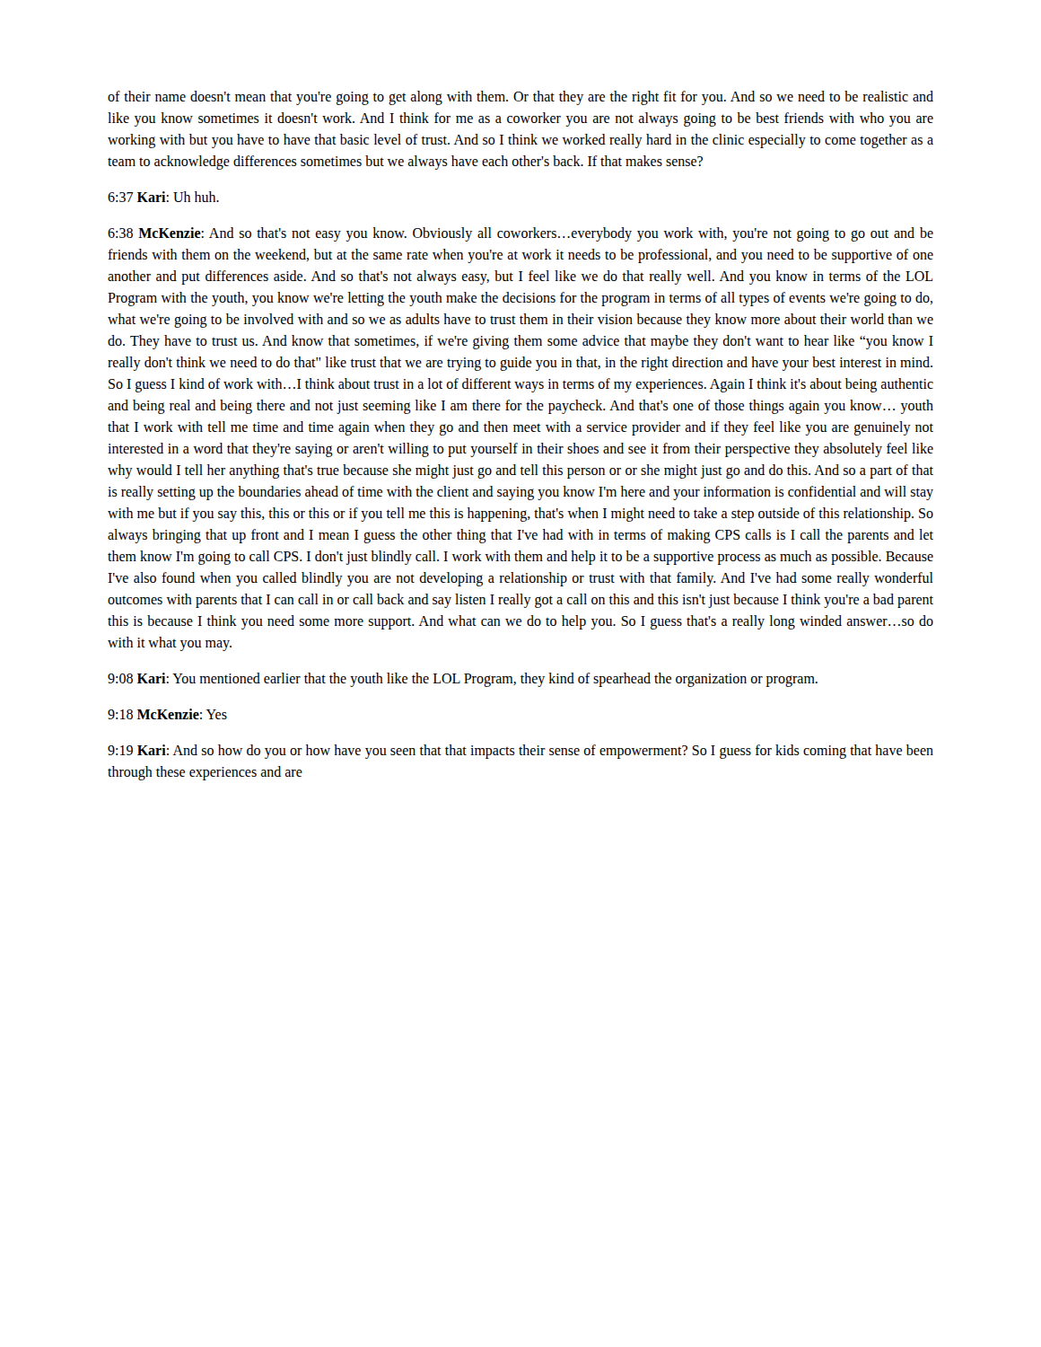of their name doesn't mean that you're going to get along with them. Or that they are the right fit for you. And so we need to be realistic and like you know sometimes it doesn't work. And I think for me as a coworker you are not always going to be best friends with who you are working with but you have to have that basic level of trust. And so I think we worked really hard in the clinic especially to come together as a team to acknowledge differences sometimes but we always have each other's back. If that makes sense?
6:37 Kari: Uh huh.
6:38 McKenzie: And so that's not easy you know. Obviously all coworkers…everybody you work with, you're not going to go out and be friends with them on the weekend, but at the same rate when you're at work it needs to be professional, and you need to be supportive of one another and put differences aside. And so that's not always easy, but I feel like we do that really well. And you know in terms of the LOL Program with the youth, you know we're letting the youth make the decisions for the program in terms of all types of events we're going to do, what we're going to be involved with and so we as adults have to trust them in their vision because they know more about their world than we do. They have to trust us. And know that sometimes, if we're giving them some advice that maybe they don't want to hear like “you know I really don't think we need to do that" like trust that we are trying to guide you in that, in the right direction and have your best interest in mind. So I guess I kind of work with…I think about trust in a lot of different ways in terms of my experiences. Again I think it's about being authentic and being real and being there and not just seeming like I am there for the paycheck. And that's one of those things again you know… youth that I work with tell me time and time again when they go and then meet with a service provider and if they feel like you are genuinely not interested in a word that they're saying or aren't willing to put yourself in their shoes and see it from their perspective they absolutely feel like why would I tell her anything that's true because she might just go and tell this person or or she might just go and do this. And so a part of that is really setting up the boundaries ahead of time with the client and saying you know I'm here and your information is confidential and will stay with me but if you say this, this or this or if you tell me this is happening, that's when I might need to take a step outside of this relationship. So always bringing that up front and I mean I guess the other thing that I've had with in terms of making CPS calls is I call the parents and let them know I'm going to call CPS. I don't just blindly call. I work with them and help it to be a supportive process as much as possible. Because I've also found when you called blindly you are not developing a relationship or trust with that family. And I've had some really wonderful outcomes with parents that I can call in or call back and say listen I really got a call on this and this isn't just because I think you're a bad parent this is because I think you need some more support. And what can we do to help you. So I guess that's a really long winded answer…so do with it what you may.
9:08 Kari: You mentioned earlier that the youth like the LOL Program, they kind of spearhead the organization or program.
9:18 McKenzie: Yes
9:19 Kari: And so how do you or how have you seen that that impacts their sense of empowerment? So I guess for kids coming that have been through these experiences and are